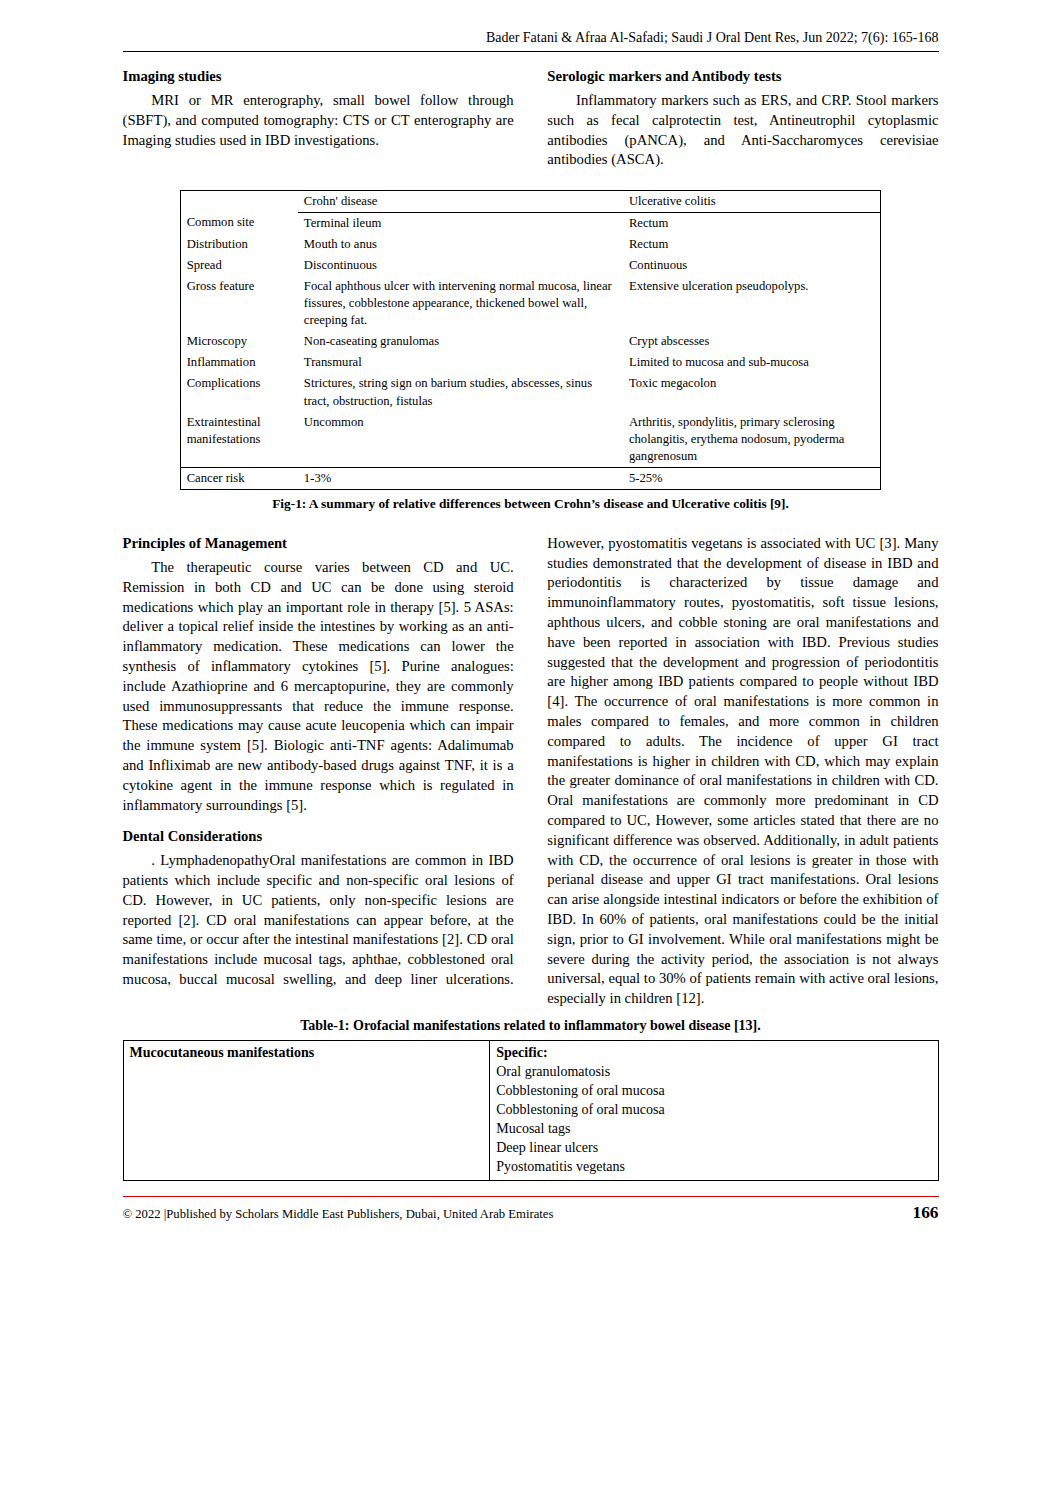Bader Fatani & Afraa Al-Safadi; Saudi J Oral Dent Res, Jun 2022; 7(6): 165-168
Imaging studies
MRI or MR enterography, small bowel follow through (SBFT), and computed tomography: CTS or CT enterography are Imaging studies used in IBD investigations.
Serologic markers and Antibody tests
Inflammatory markers such as ERS, and CRP. Stool markers such as fecal calprotectin test, Antineutrophil cytoplasmic antibodies (pANCA), and Anti-Saccharomyces cerevisiae antibodies (ASCA).
| | Crohn' disease | Ulcerative colitis |
| --- | --- | --- |
| Common site | Terminal ileum | Rectum |
| Distribution | Mouth to anus | Rectum |
| Spread | Discontinuous | Continuous |
| Gross feature | Focal aphthous ulcer with intervening normal mucosa, linear fissures, cobblestone appearance, thickened bowel wall, creeping fat. | Extensive ulceration pseudopolyps. |
| Microscopy | Non-caseating granulomas | Crypt abscesses |
| Inflammation | Transmural | Limited to mucosa and sub-mucosa |
| Complications | Strictures, string sign on barium studies, abscesses, sinus tract, obstruction, fistulas | Toxic megacolon |
| Extraintestinal manifestations | Uncommon | Arthritis, spondylitis, primary sclerosing cholangitis, erythema nodosum, pyoderma gangrenosum |
| Cancer risk | 1-3% | 5-25% |
Fig-1: A summary of relative differences between Crohn’s disease and Ulcerative colitis [9].
Principles of Management
The therapeutic course varies between CD and UC. Remission in both CD and UC can be done using steroid medications which play an important role in therapy [5]. 5 ASAs: deliver a topical relief inside the intestines by working as an anti-inflammatory medication. These medications can lower the synthesis of inflammatory cytokines [5]. Purine analogues: include Azathioprine and 6 mercaptopurine, they are commonly used immunosuppressants that reduce the immune response. These medications may cause acute leucopenia which can impair the immune system [5]. Biologic anti-TNF agents: Adalimumab and Infliximab are new antibody-based drugs against TNF, it is a cytokine agent in the immune response which is regulated in inflammatory surroundings [5].
Dental Considerations
. LymphadenopathyOral manifestations are common in IBD patients which include specific and non-specific oral lesions of CD. However, in UC patients, only non-specific lesions are reported [2]. CD oral manifestations can appear before, at the same time, or occur after the intestinal manifestations [2]. CD oral manifestations include mucosal tags, aphthae, cobblestoned oral mucosa, buccal mucosal swelling, and deep liner ulcerations. However, pyostomatitis vegetans is associated with UC [3]. Many studies demonstrated that the development of disease in IBD and periodontitis is characterized by tissue damage and immunoinflammatory routes, pyostomatitis, soft tissue lesions, aphthous ulcers, and cobble stoning are oral manifestations and have been reported in association with IBD. Previous studies suggested that the development and progression of periodontitis are higher among IBD patients compared to people without IBD [4]. The occurrence of oral manifestations is more common in males compared to females, and more common in children compared to adults. The incidence of upper GI tract manifestations is higher in children with CD, which may explain the greater dominance of oral manifestations in children with CD. Oral manifestations are commonly more predominant in CD compared to UC, However, some articles stated that there are no significant difference was observed. Additionally, in adult patients with CD, the occurrence of oral lesions is greater in those with perianal disease and upper GI tract manifestations. Oral lesions can arise alongside intestinal indicators or before the exhibition of IBD. In 60% of patients, oral manifestations could be the initial sign, prior to GI involvement. While oral manifestations might be severe during the activity period, the association is not always universal, equal to 30% of patients remain with active oral lesions, especially in children [12].
Table-1: Orofacial manifestations related to inflammatory bowel disease [13].
| Mucocutaneous manifestations | Specific: Oral granulomatosis Cobblestoning of oral mucosa Cobblestoning of oral mucosa Mucosal tags Deep linear ulcers Pyostomatitis vegetans |
© 2022 |Published by Scholars Middle East Publishers, Dubai, United Arab Emirates 166